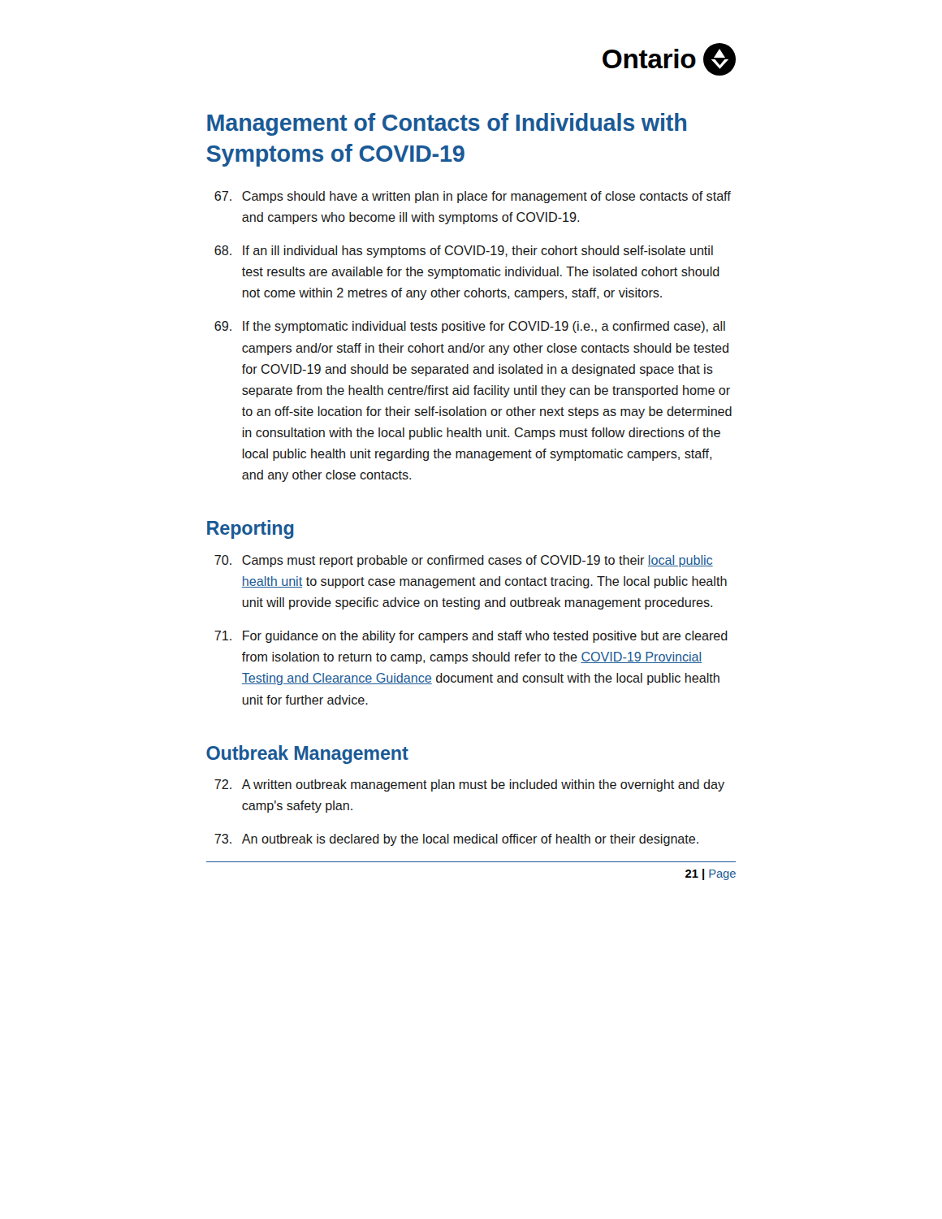Ontario
Management of Contacts of Individuals with Symptoms of COVID-19
67. Camps should have a written plan in place for management of close contacts of staff and campers who become ill with symptoms of COVID-19.
68. If an ill individual has symptoms of COVID-19, their cohort should self-isolate until test results are available for the symptomatic individual. The isolated cohort should not come within 2 metres of any other cohorts, campers, staff, or visitors.
69. If the symptomatic individual tests positive for COVID-19 (i.e., a confirmed case), all campers and/or staff in their cohort and/or any other close contacts should be tested for COVID-19 and should be separated and isolated in a designated space that is separate from the health centre/first aid facility until they can be transported home or to an off-site location for their self-isolation or other next steps as may be determined in consultation with the local public health unit. Camps must follow directions of the local public health unit regarding the management of symptomatic campers, staff, and any other close contacts.
Reporting
70. Camps must report probable or confirmed cases of COVID-19 to their local public health unit to support case management and contact tracing. The local public health unit will provide specific advice on testing and outbreak management procedures.
71. For guidance on the ability for campers and staff who tested positive but are cleared from isolation to return to camp, camps should refer to the COVID-19 Provincial Testing and Clearance Guidance document and consult with the local public health unit for further advice.
Outbreak Management
72. A written outbreak management plan must be included within the overnight and day camp's safety plan.
73. An outbreak is declared by the local medical officer of health or their designate.
21 | Page